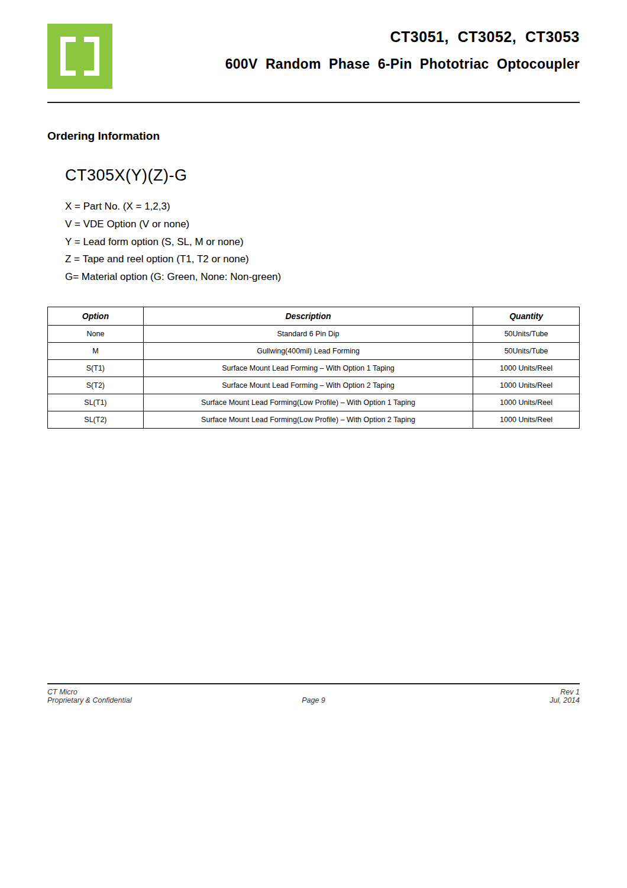CT3051, CT3052, CT3053
600V Random Phase 6-Pin Phototriac Optocoupler
Ordering Information
CT305X(Y)(Z)-G
X = Part No. (X = 1,2,3)
V = VDE Option (V or none)
Y = Lead form option (S, SL, M or none)
Z = Tape and reel option (T1, T2 or none)
G= Material option (G: Green, None: Non-green)
| Option | Description | Quantity |
| --- | --- | --- |
| None | Standard 6 Pin Dip | 50Units/Tube |
| M | Gullwing(400mil) Lead Forming | 50Units/Tube |
| S(T1) | Surface Mount Lead Forming – With Option 1 Taping | 1000 Units/Reel |
| S(T2) | Surface Mount Lead Forming – With Option 2 Taping | 1000 Units/Reel |
| SL(T1) | Surface Mount Lead Forming(Low Profile) – With Option 1 Taping | 1000 Units/Reel |
| SL(T2) | Surface Mount Lead Forming(Low Profile) – With Option 2 Taping | 1000 Units/Reel |
CT Micro
Rev 1
Proprietary & Confidential
Page 9
Jul, 2014